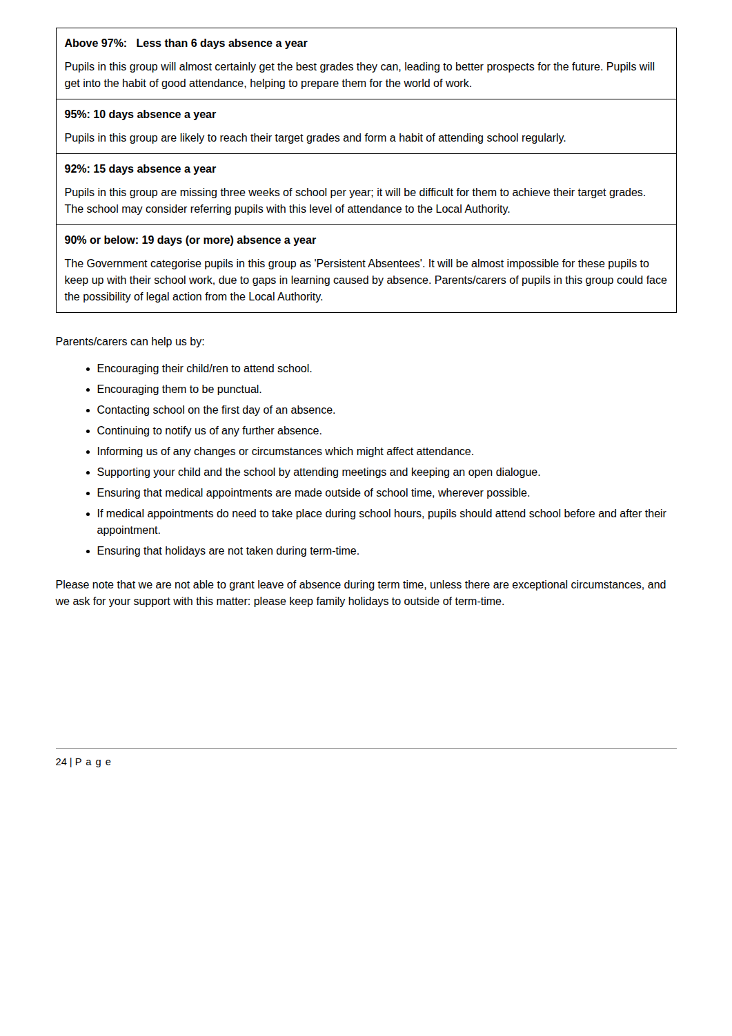Above 97%: Less than 6 days absence a year
Pupils in this group will almost certainly get the best grades they can, leading to better prospects for the future. Pupils will get into the habit of good attendance, helping to prepare them for the world of work.
95%: 10 days absence a year
Pupils in this group are likely to reach their target grades and form a habit of attending school regularly.
92%: 15 days absence a year
Pupils in this group are missing three weeks of school per year; it will be difficult for them to achieve their target grades. The school may consider referring pupils with this level of attendance to the Local Authority.
90% or below: 19 days (or more) absence a year
The Government categorise pupils in this group as 'Persistent Absentees'. It will be almost impossible for these pupils to keep up with their school work, due to gaps in learning caused by absence. Parents/carers of pupils in this group could face the possibility of legal action from the Local Authority.
Parents/carers can help us by:
Encouraging their child/ren to attend school.
Encouraging them to be punctual.
Contacting school on the first day of an absence.
Continuing to notify us of any further absence.
Informing us of any changes or circumstances which might affect attendance.
Supporting your child and the school by attending meetings and keeping an open dialogue.
Ensuring that medical appointments are made outside of school time, wherever possible.
If medical appointments do need to take place during school hours, pupils should attend school before and after their appointment.
Ensuring that holidays are not taken during term-time.
Please note that we are not able to grant leave of absence during term time, unless there are exceptional circumstances, and we ask for your support with this matter: please keep family holidays to outside of term-time.
24 | P a g e